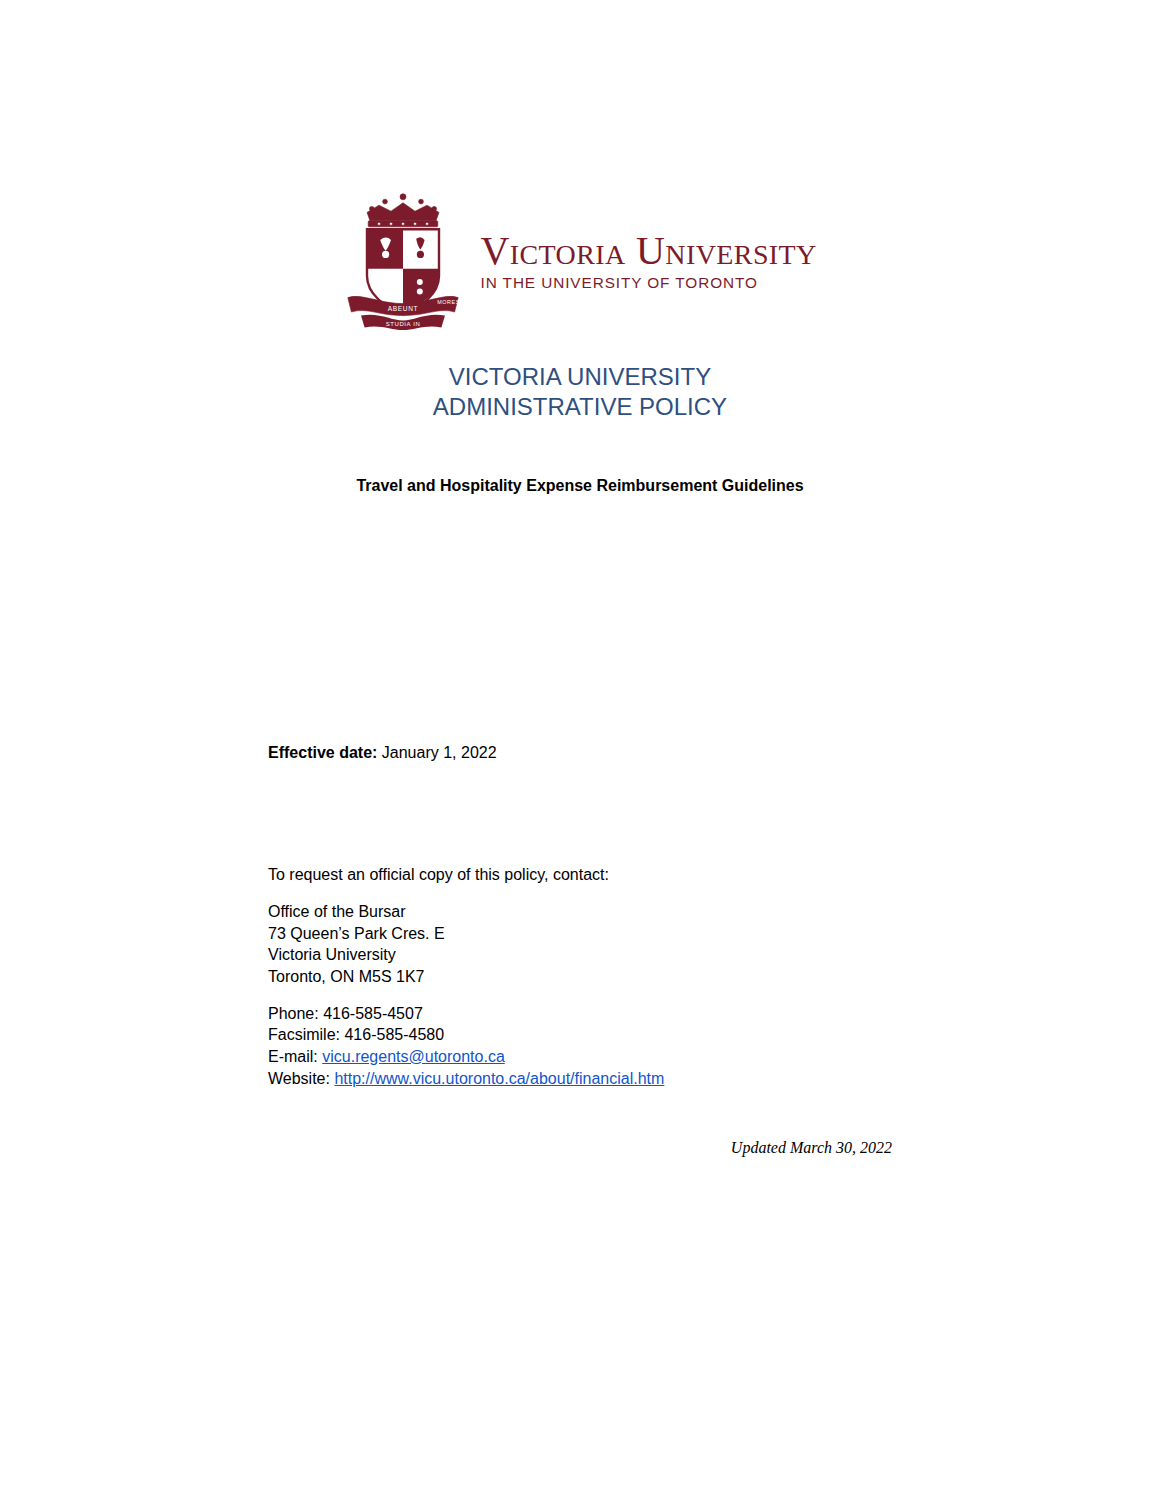ABEUNT STUDIA IN MORES
Victoria University
IN THE UNIVERSITY OF TORONTO
VICTORIA UNIVERSITY
ADMINISTRATIVE POLICY
Travel and Hospitality Expense Reimbursement Guidelines
Effective date: January 1, 2022
To request an official copy of this policy, contact:
Office of the Bursar
73 Queen’s Park Cres. E
Victoria University
Toronto, ON M5S 1K7
Phone: 416-585-4507
Facsimile: 416-585-4580
E-mail: vicu.regents@utoronto.ca
Website: http://www.vicu.utoronto.ca/about/financial.htm
Updated March 30, 2022